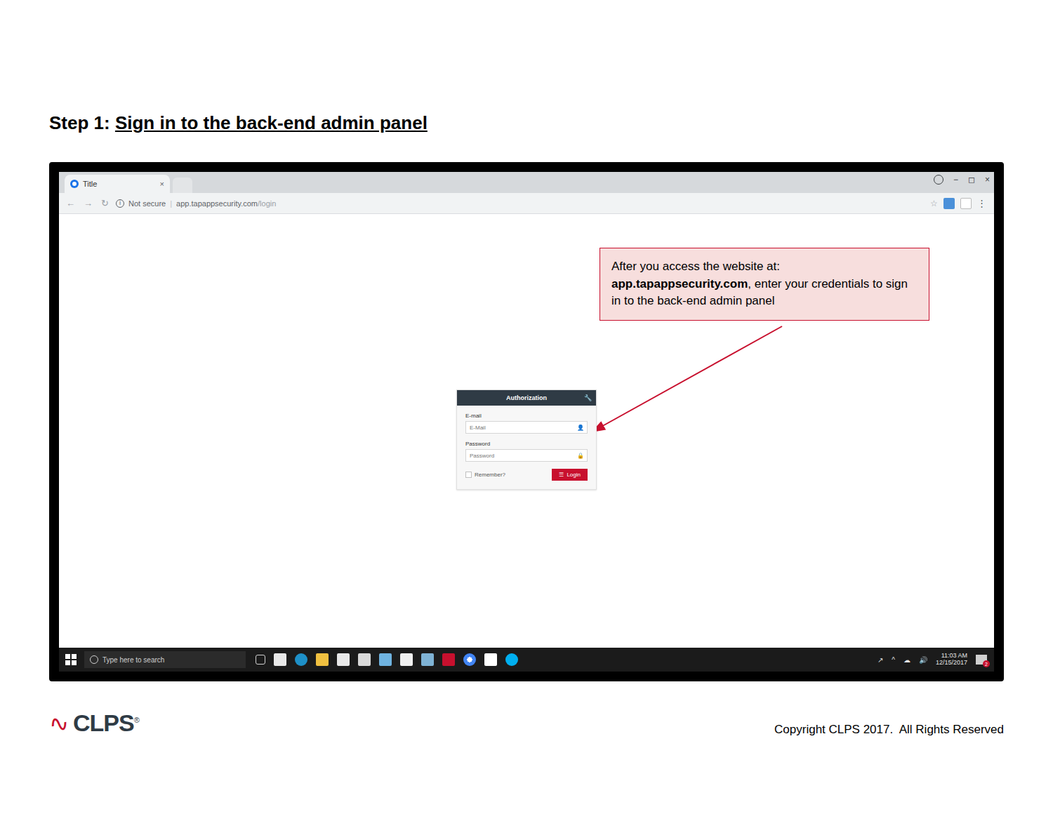Step 1: Sign in to the back-end admin panel
Title ×
− ◻ ×
← → ↻
i Not secure | app.tapappsecurity.com/login
☆ ⋮
After you access the website at:
app.tapappsecurity.com, enter your credentials to sign in to the back-end admin panel
Authorization 🔧
E-mail
👤
Password
🔒
Remember? ☰ Login
Type here to search
↗ ^ ☁ 🔊
11:03 AM
12/15/2017
∿ CLPS®
Copyright CLPS 2017. All Rights Reserved